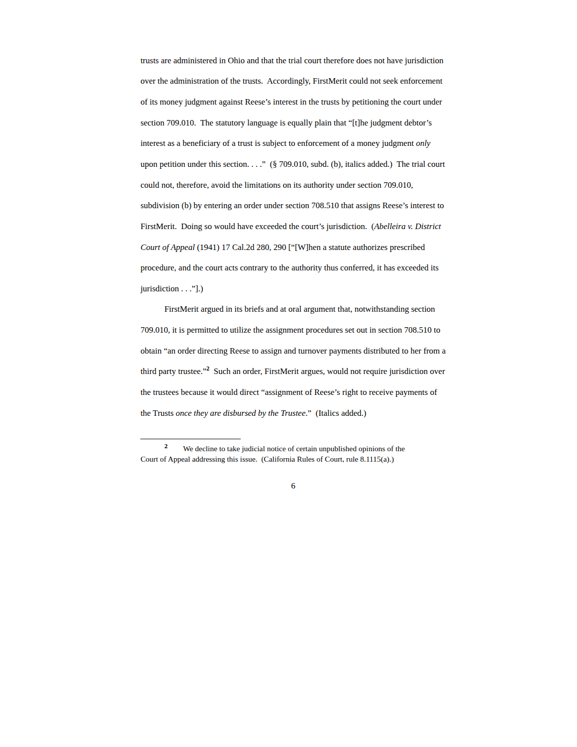trusts are administered in Ohio and that the trial court therefore does not have jurisdiction over the administration of the trusts. Accordingly, FirstMerit could not seek enforcement of its money judgment against Reese’s interest in the trusts by petitioning the court under section 709.010. The statutory language is equally plain that “[t]he judgment debtor’s interest as a beneficiary of a trust is subject to enforcement of a money judgment only upon petition under this section. . . .” (§ 709.010, subd. (b), italics added.) The trial court could not, therefore, avoid the limitations on its authority under section 709.010, subdivision (b) by entering an order under section 708.510 that assigns Reese’s interest to FirstMerit. Doing so would have exceeded the court’s jurisdiction. (Abelleira v. District Court of Appeal (1941) 17 Cal.2d 280, 290 [“[W]hen a statute authorizes prescribed procedure, and the court acts contrary to the authority thus conferred, it has exceeded its jurisdiction . . .”].)
FirstMerit argued in its briefs and at oral argument that, notwithstanding section 709.010, it is permitted to utilize the assignment procedures set out in section 708.510 to obtain “an order directing Reese to assign and turnover payments distributed to her from a third party trustee.”2 Such an order, FirstMerit argues, would not require jurisdiction over the trustees because it would direct “assignment of Reese’s right to receive payments of the Trusts once they are disbursed by the Trustee.” (Italics added.)
2  We decline to take judicial notice of certain unpublished opinions of the Court of Appeal addressing this issue. (California Rules of Court, rule 8.1115(a).)
6